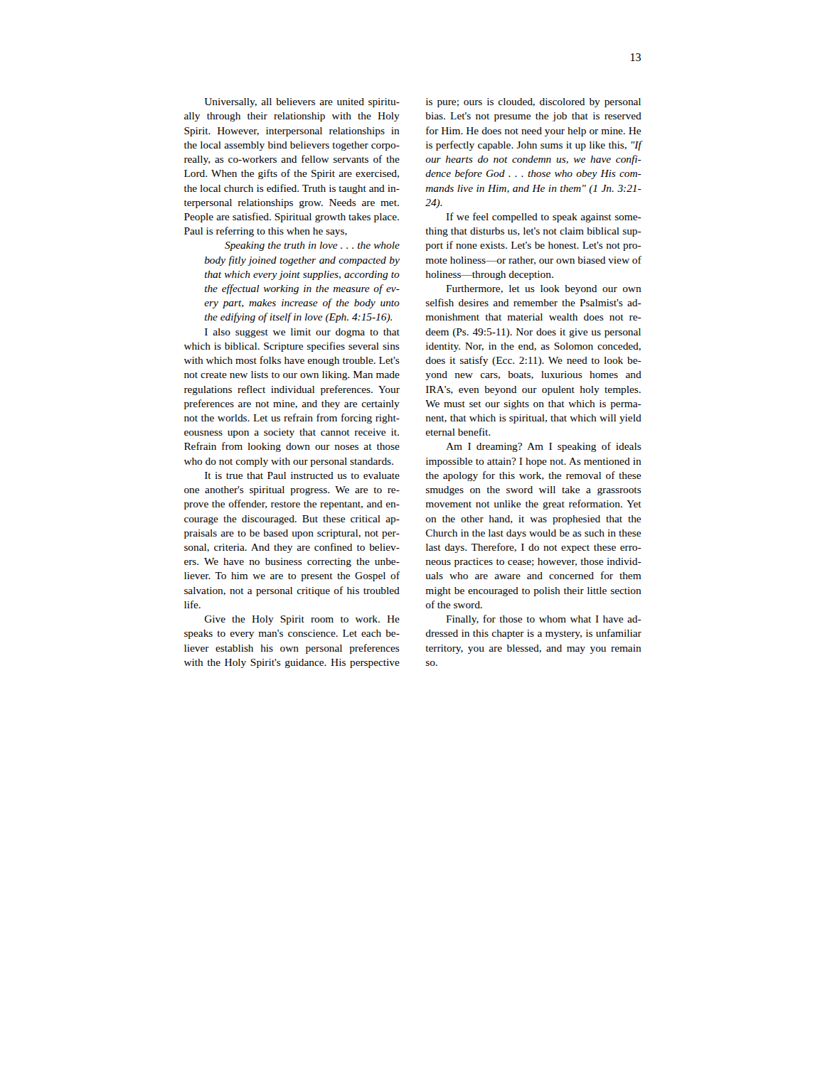13
Universally, all believers are united spiritually through their relationship with the Holy Spirit. However, interpersonal relationships in the local assembly bind believers together corporeally, as co-workers and fellow servants of the Lord. When the gifts of the Spirit are exercised, the local church is edified. Truth is taught and interpersonal relationships grow. Needs are met. People are satisfied. Spiritual growth takes place. Paul is referring to this when he says,
Speaking the truth in love . . . the whole body fitly joined together and compacted by that which every joint supplies, according to the effectual working in the measure of every part, makes increase of the body unto the edifying of itself in love (Eph. 4:15-16).
I also suggest we limit our dogma to that which is biblical. Scripture specifies several sins with which most folks have enough trouble. Let's not create new lists to our own liking. Man made regulations reflect individual preferences. Your preferences are not mine, and they are certainly not the worlds. Let us refrain from forcing righteousness upon a society that cannot receive it. Refrain from looking down our noses at those who do not comply with our personal standards.
It is true that Paul instructed us to evaluate one another's spiritual progress. We are to reprove the offender, restore the repentant, and encourage the discouraged. But these critical appraisals are to be based upon scriptural, not personal, criteria. And they are confined to believers. We have no business correcting the unbeliever. To him we are to present the Gospel of salvation, not a personal critique of his troubled life.
Give the Holy Spirit room to work. He speaks to every man's conscience. Let each believer establish his own personal preferences with the Holy Spirit's guidance. His perspective is pure; ours is clouded, discolored by personal bias. Let's not presume the job that is reserved for Him. He does not need your help or mine. He is perfectly capable. John sums it up like this, "If our hearts do not condemn us, we have confidence before God . . . those who obey His commands live in Him, and He in them" (1 Jn. 3:21-24).
If we feel compelled to speak against something that disturbs us, let's not claim biblical support if none exists. Let's be honest. Let's not promote holiness—or rather, our own biased view of holiness—through deception.
Furthermore, let us look beyond our own selfish desires and remember the Psalmist's admonishment that material wealth does not redeem (Ps. 49:5-11). Nor does it give us personal identity. Nor, in the end, as Solomon conceded, does it satisfy (Ecc. 2:11). We need to look beyond new cars, boats, luxurious homes and IRA's, even beyond our opulent holy temples. We must set our sights on that which is permanent, that which is spiritual, that which will yield eternal benefit.
Am I dreaming? Am I speaking of ideals impossible to attain? I hope not. As mentioned in the apology for this work, the removal of these smudges on the sword will take a grassroots movement not unlike the great reformation. Yet on the other hand, it was prophesied that the Church in the last days would be as such in these last days. Therefore, I do not expect these erroneous practices to cease; however, those individuals who are aware and concerned for them might be encouraged to polish their little section of the sword.
Finally, for those to whom what I have addressed in this chapter is a mystery, is unfamiliar territory, you are blessed, and may you remain so.